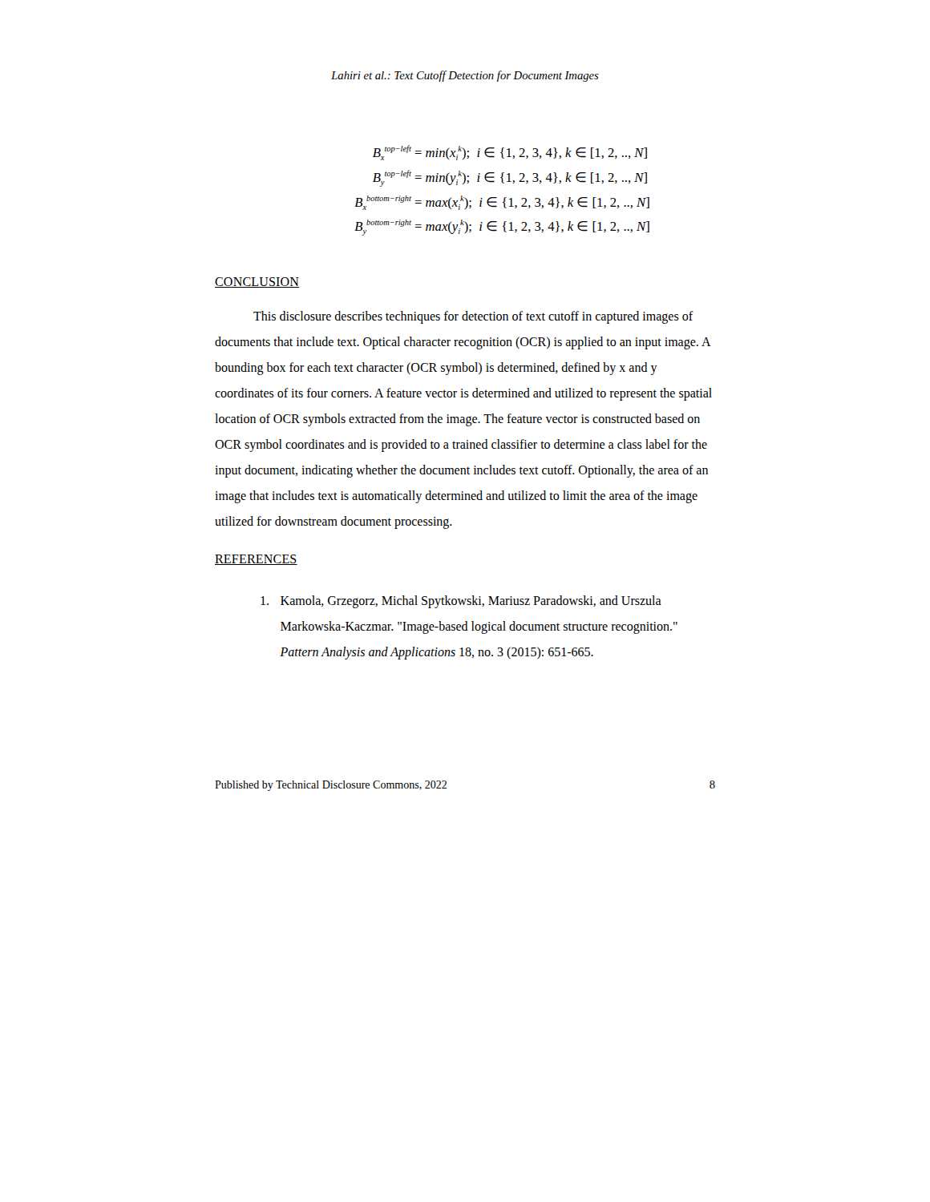Lahiri et al.: Text Cutoff Detection for Document Images
Bxtop−left = min(xik); i ∈ {1, 2, 3, 4}, k ∈ [1, 2, .., N]
Bytop−left = min(yik); i ∈ {1, 2, 3, 4}, k ∈ [1, 2, .., N]
Bxbottom−right = max(xik); i ∈ {1, 2, 3, 4}, k ∈ [1, 2, .., N]
Bybottom−right = max(yik); i ∈ {1, 2, 3, 4}, k ∈ [1, 2, .., N]
CONCLUSION
This disclosure describes techniques for detection of text cutoff in captured images of documents that include text. Optical character recognition (OCR) is applied to an input image. A bounding box for each text character (OCR symbol) is determined, defined by x and y coordinates of its four corners. A feature vector is determined and utilized to represent the spatial location of OCR symbols extracted from the image. The feature vector is constructed based on OCR symbol coordinates and is provided to a trained classifier to determine a class label for the input document, indicating whether the document includes text cutoff. Optionally, the area of an image that includes text is automatically determined and utilized to limit the area of the image utilized for downstream document processing.
REFERENCES
Kamola, Grzegorz, Michal Spytkowski, Mariusz Paradowski, and Urszula Markowska-Kaczmar. "Image-based logical document structure recognition." Pattern Analysis and Applications 18, no. 3 (2015): 651-665.
Published by Technical Disclosure Commons, 2022
8